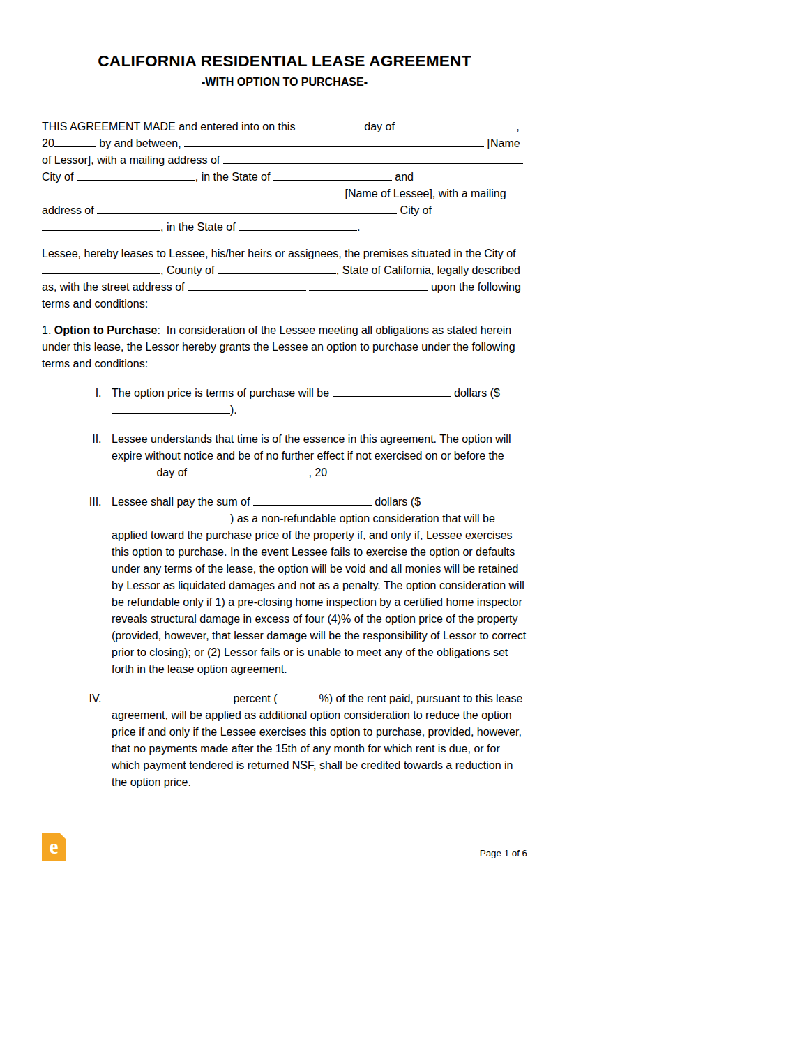CALIFORNIA RESIDENTIAL LEASE AGREEMENT
-WITH OPTION TO PURCHASE-
THIS AGREEMENT MADE and entered into on this day of , 20 by and between, [Name of Lessor], with a mailing address of City of , in the State of and [Name of Lessee], with a mailing address of City of , in the State of .
Lessee, hereby leases to Lessee, his/her heirs or assignees, the premises situated in the City of , County of , State of California, legally described as, with the street address of upon the following terms and conditions:
1. Option to Purchase: In consideration of the Lessee meeting all obligations as stated herein under this lease, the Lessor hereby grants the Lessee an option to purchase under the following terms and conditions:
The option price is terms of purchase will be dollars ($ ).
Lessee understands that time is of the essence in this agreement. The option will expire without notice and be of no further effect if not exercised on or before the day of , 20
Lessee shall pay the sum of dollars ($ ) as a non-refundable option consideration that will be applied toward the purchase price of the property if, and only if, Lessee exercises this option to purchase. In the event Lessee fails to exercise the option or defaults under any terms of the lease, the option will be void and all monies will be retained by Lessor as liquidated damages and not as a penalty. The option consideration will be refundable only if 1) a pre-closing home inspection by a certified home inspector reveals structural damage in excess of four (4)% of the option price of the property (provided, however, that lesser damage will be the responsibility of Lessor to correct prior to closing); or (2) Lessor fails or is unable to meet any of the obligations set forth in the lease option agreement.
percent ( %) of the rent paid, pursuant to this lease agreement, will be applied as additional option consideration to reduce the option price if and only if the Lessee exercises this option to purchase, provided, however, that no payments made after the 15th of any month for which rent is due, or for which payment tendered is returned NSF, shall be credited towards a reduction in the option price.
e
Page 1 of 6